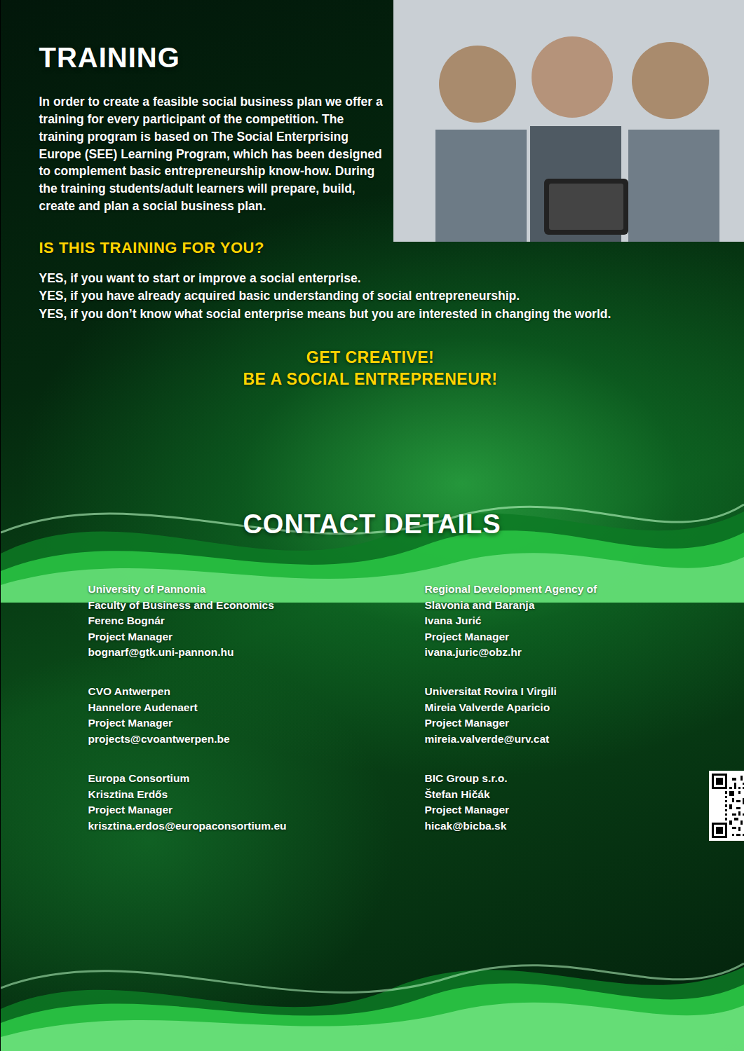TRAINING
In order to create a feasible social business plan we offer a training for every participant of the competition. The training program is based on The Social Enterprising Europe (SEE) Learning Program, which has been designed to complement basic entrepreneurship know-how. During the training students/adult learners will prepare, build, create and plan a social business plan.
IS THIS TRAINING FOR YOU?
YES, if you want to start or improve a social enterprise.
YES, if you have already acquired basic understanding of social entrepreneurship.
YES, if you don’t know what social enterprise means but you are interested in changing the world.
GET CREATIVE!
BE A SOCIAL ENTREPRENEUR!
CONTACT DETAILS
University of Pannonia
Faculty of Business and Economics
Ferenc Bognár
Project Manager
bognarf@gtk.uni-pannon.hu
CVO Antwerpen
Hannelore Audenaert
Project Manager
projects@cvoantwerpen.be
Europa Consortium
Krisztina Erdős
Project Manager
krisztina.erdos@europaconsortium.eu
Regional Development Agency of
Slavonia and Baranja
Ivana Jurić
Project Manager
ivana.juric@obz.hr
Universitat Rovira I Virgili
Mireia Valverde Aparicio
Project Manager
mireia.valverde@urv.cat
BIC Group s.r.o.
Štefan Hičák
Project Manager
hicak@bicba.sk